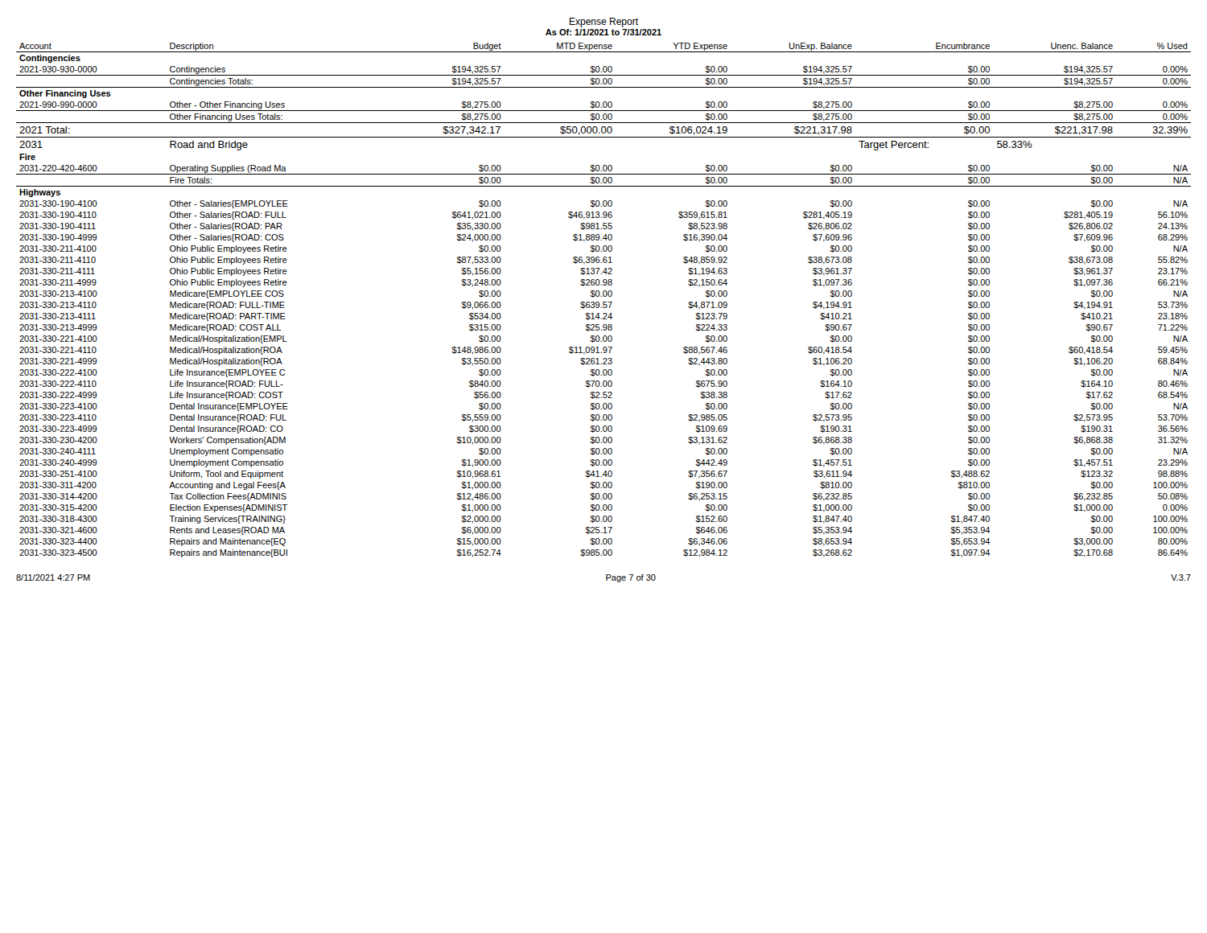Expense Report
As Of: 1/1/2021 to 7/31/2021
| Account | Description | Budget | MTD Expense | YTD Expense | UnExp. Balance | Encumbrance | Unenc. Balance | % Used |
| --- | --- | --- | --- | --- | --- | --- | --- | --- |
| Contingencies |
| 2021-930-930-0000 | Contingencies | $194,325.57 | $0.00 | $0.00 | $194,325.57 | $0.00 | $194,325.57 | 0.00% |
| | Contingencies Totals: | $194,325.57 | $0.00 | $0.00 | $194,325.57 | $0.00 | $194,325.57 | 0.00% |
| Other Financing Uses |
| 2021-990-990-0000 | Other - Other Financing Uses | $8,275.00 | $0.00 | $0.00 | $8,275.00 | $0.00 | $8,275.00 | 0.00% |
| | Other Financing Uses Totals: | $8,275.00 | $0.00 | $0.00 | $8,275.00 | $0.00 | $8,275.00 | 0.00% |
| 2021 Total: | | $327,342.17 | $50,000.00 | $106,024.19 | $221,317.98 | $0.00 | $221,317.98 | 32.39% |
| 2031 | Road and Bridge | | | | | Target Percent: | 58.33% | |
| Fire |
| 2031-220-420-4600 | Operating Supplies (Road Ma | $0.00 | $0.00 | $0.00 | $0.00 | $0.00 | $0.00 | N/A |
| | Fire Totals: | $0.00 | $0.00 | $0.00 | $0.00 | $0.00 | $0.00 | N/A |
| Highways |
| 2031-330-190-4100 | Other - Salaries{EMPLOYLEE | $0.00 | $0.00 | $0.00 | $0.00 | $0.00 | $0.00 | N/A |
| 2031-330-190-4110 | Other - Salaries{ROAD: FULL | $641,021.00 | $46,913.96 | $359,615.81 | $281,405.19 | $0.00 | $281,405.19 | 56.10% |
| 2031-330-190-4111 | Other - Salaries{ROAD: PAR | $35,330.00 | $981.55 | $8,523.98 | $26,806.02 | $0.00 | $26,806.02 | 24.13% |
| 2031-330-190-4999 | Other - Salaries{ROAD: COS | $24,000.00 | $1,889.40 | $16,390.04 | $7,609.96 | $0.00 | $7,609.96 | 68.29% |
| 2031-330-211-4100 | Ohio Public Employees Retire | $0.00 | $0.00 | $0.00 | $0.00 | $0.00 | $0.00 | N/A |
| 2031-330-211-4110 | Ohio Public Employees Retire | $87,533.00 | $6,396.61 | $48,859.92 | $38,673.08 | $0.00 | $38,673.08 | 55.82% |
| 2031-330-211-4111 | Ohio Public Employees Retire | $5,156.00 | $137.42 | $1,194.63 | $3,961.37 | $0.00 | $3,961.37 | 23.17% |
| 2031-330-211-4999 | Ohio Public Employees Retire | $3,248.00 | $260.98 | $2,150.64 | $1,097.36 | $0.00 | $1,097.36 | 66.21% |
| 2031-330-213-4100 | Medicare{EMPLOYLEE COS | $0.00 | $0.00 | $0.00 | $0.00 | $0.00 | $0.00 | N/A |
| 2031-330-213-4110 | Medicare{ROAD: FULL-TIME | $9,066.00 | $639.57 | $4,871.09 | $4,194.91 | $0.00 | $4,194.91 | 53.73% |
| 2031-330-213-4111 | Medicare{ROAD: PART-TIME | $534.00 | $14.24 | $123.79 | $410.21 | $0.00 | $410.21 | 23.18% |
| 2031-330-213-4999 | Medicare{ROAD: COST ALL | $315.00 | $25.98 | $224.33 | $90.67 | $0.00 | $90.67 | 71.22% |
| 2031-330-221-4100 | Medical/Hospitalization{EMPL | $0.00 | $0.00 | $0.00 | $0.00 | $0.00 | $0.00 | N/A |
| 2031-330-221-4110 | Medical/Hospitalization{ROA | $148,986.00 | $11,091.97 | $88,567.46 | $60,418.54 | $0.00 | $60,418.54 | 59.45% |
| 2031-330-221-4999 | Medical/Hospitalization{ROA | $3,550.00 | $261.23 | $2,443.80 | $1,106.20 | $0.00 | $1,106.20 | 68.84% |
| 2031-330-222-4100 | Life Insurance{EMPLOYEE C | $0.00 | $0.00 | $0.00 | $0.00 | $0.00 | $0.00 | N/A |
| 2031-330-222-4110 | Life Insurance{ROAD: FULL- | $840.00 | $70.00 | $675.90 | $164.10 | $0.00 | $164.10 | 80.46% |
| 2031-330-222-4999 | Life Insurance{ROAD: COST | $56.00 | $2.52 | $38.38 | $17.62 | $0.00 | $17.62 | 68.54% |
| 2031-330-223-4100 | Dental Insurance{EMPLOYEE | $0.00 | $0.00 | $0.00 | $0.00 | $0.00 | $0.00 | N/A |
| 2031-330-223-4110 | Dental Insurance{ROAD: FUL | $5,559.00 | $0.00 | $2,985.05 | $2,573.95 | $0.00 | $2,573.95 | 53.70% |
| 2031-330-223-4999 | Dental Insurance{ROAD: CO | $300.00 | $0.00 | $109.69 | $190.31 | $0.00 | $190.31 | 36.56% |
| 2031-330-230-4200 | Workers' Compensation{ADM | $10,000.00 | $0.00 | $3,131.62 | $6,868.38 | $0.00 | $6,868.38 | 31.32% |
| 2031-330-240-4111 | Unemployment Compensatio | $0.00 | $0.00 | $0.00 | $0.00 | $0.00 | $0.00 | N/A |
| 2031-330-240-4999 | Unemployment Compensatio | $1,900.00 | $0.00 | $442.49 | $1,457.51 | $0.00 | $1,457.51 | 23.29% |
| 2031-330-251-4100 | Uniform, Tool and Equipment | $10,968.61 | $41.40 | $7,356.67 | $3,611.94 | $3,488.62 | $123.32 | 98.88% |
| 2031-330-311-4200 | Accounting and Legal Fees{A | $1,000.00 | $0.00 | $190.00 | $810.00 | $810.00 | $0.00 | 100.00% |
| 2031-330-314-4200 | Tax Collection Fees{ADMINIS | $12,486.00 | $0.00 | $6,253.15 | $6,232.85 | $0.00 | $6,232.85 | 50.08% |
| 2031-330-315-4200 | Election Expenses{ADMINIST | $1,000.00 | $0.00 | $0.00 | $1,000.00 | $0.00 | $1,000.00 | 0.00% |
| 2031-330-318-4300 | Training Services{TRAINING} | $2,000.00 | $0.00 | $152.60 | $1,847.40 | $1,847.40 | $0.00 | 100.00% |
| 2031-330-321-4600 | Rents and Leases{ROAD MA | $6,000.00 | $25.17 | $646.06 | $5,353.94 | $5,353.94 | $0.00 | 100.00% |
| 2031-330-323-4400 | Repairs and Maintenance{EQ | $15,000.00 | $0.00 | $6,346.06 | $8,653.94 | $5,653.94 | $3,000.00 | 80.00% |
| 2031-330-323-4500 | Repairs and Maintenance{BUI | $16,252.74 | $985.00 | $12,984.12 | $3,268.62 | $1,097.94 | $2,170.68 | 86.64% |
8/11/2021 4:27 PM
Page 7 of 30
V.3.7